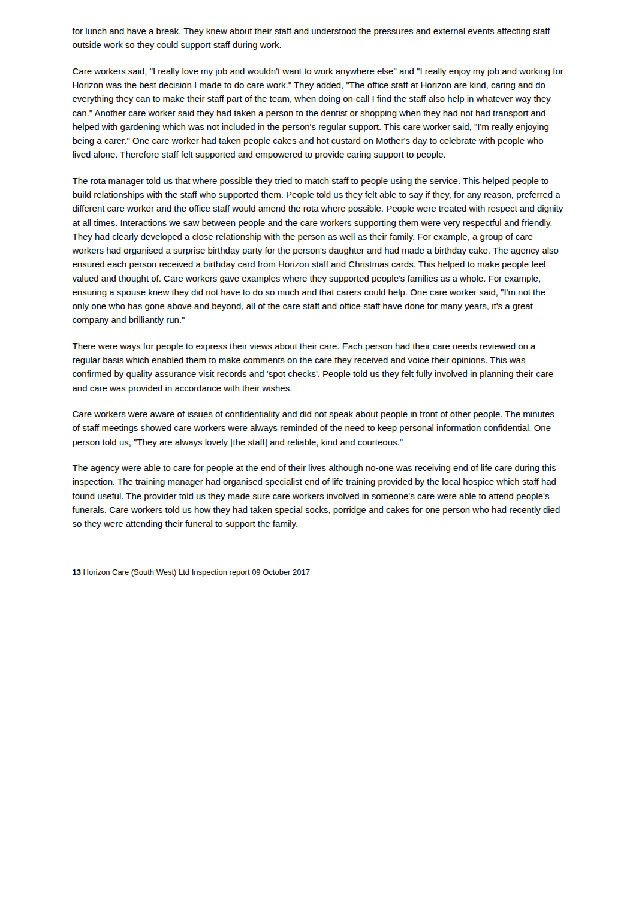for lunch and have a break. They knew about their staff and understood the pressures and external events affecting staff outside work so they could support staff during work.
Care workers said, "I really love my job and wouldn't want to work anywhere else" and "I really enjoy my job and working for Horizon was the best decision I made to do care work." They added, "The office staff at Horizon are kind, caring and do everything they can to make their staff part of the team, when doing on-call I find the staff also help in whatever way they can." Another care worker said they had taken a person to the dentist or shopping when they had not had transport and helped with gardening which was not included in the person's regular support. This care worker said, "I'm really enjoying being a carer." One care worker had taken people cakes and hot custard on Mother's day to celebrate with people who lived alone. Therefore staff felt supported and empowered to provide caring support to people.
The rota manager told us that where possible they tried to match staff to people using the service. This helped people to build relationships with the staff who supported them. People told us they felt able to say if they, for any reason, preferred a different care worker and the office staff would amend the rota where possible. People were treated with respect and dignity at all times. Interactions we saw between people and the care workers supporting them were very respectful and friendly. They had clearly developed a close relationship with the person as well as their family. For example, a group of care workers had organised a surprise birthday party for the person's daughter and had made a birthday cake. The agency also ensured each person received a birthday card from Horizon staff and Christmas cards. This helped to make people feel valued and thought of. Care workers gave examples where they supported people's families as a whole. For example, ensuring a spouse knew they did not have to do so much and that carers could help. One care worker said, "I'm not the only one who has gone above and beyond, all of the care staff and office staff have done for many years, it's a great company and brilliantly run."
There were ways for people to express their views about their care. Each person had their care needs reviewed on a regular basis which enabled them to make comments on the care they received and voice their opinions. This was confirmed by quality assurance visit records and 'spot checks'. People told us they felt fully involved in planning their care and care was provided in accordance with their wishes.
Care workers were aware of issues of confidentiality and did not speak about people in front of other people. The minutes of staff meetings showed care workers were always reminded of the need to keep personal information confidential. One person told us, "They are always lovely [the staff] and reliable, kind and courteous."
The agency were able to care for people at the end of their lives although no-one was receiving end of life care during this inspection. The training manager had organised specialist end of life training provided by the local hospice which staff had found useful. The provider told us they made sure care workers involved in someone's care were able to attend people's funerals. Care workers told us how they had taken special socks, porridge and cakes for one person who had recently died so they were attending their funeral to support the family.
13 Horizon Care (South West) Ltd Inspection report 09 October 2017